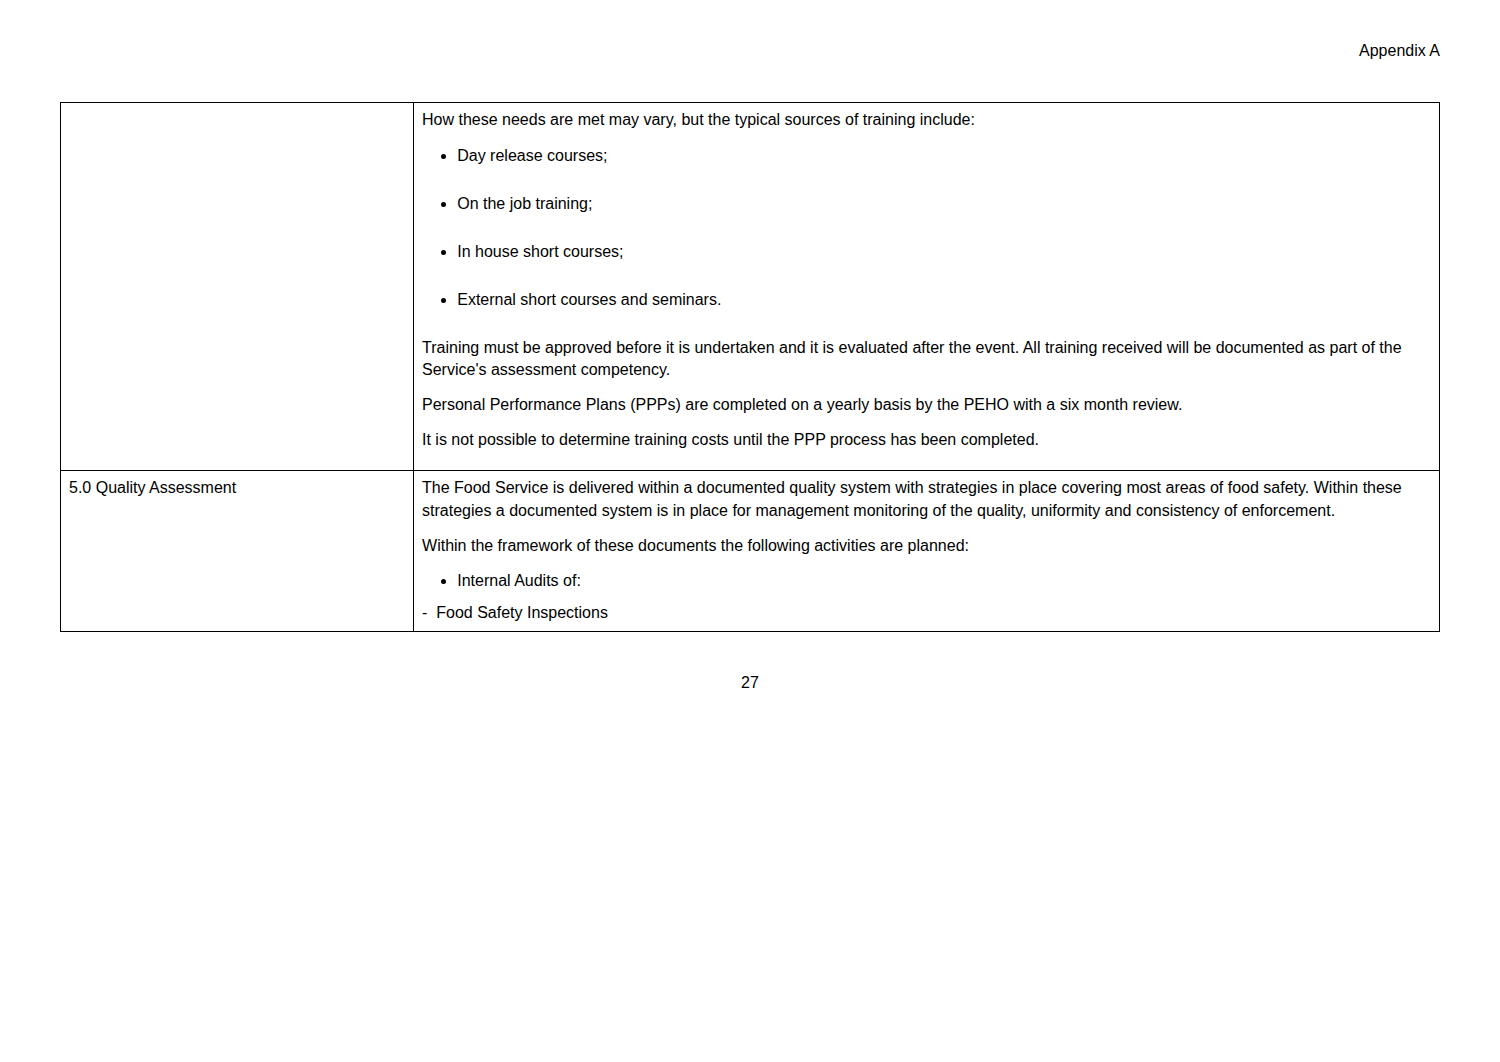Appendix A
| | How these needs are met may vary, but the typical sources of training include: Day release courses; On the job training; In house short courses; External short courses and seminars. Training must be approved before it is undertaken and it is evaluated after the event. All training received will be documented as part of the Service's assessment competency. Personal Performance Plans (PPPs) are completed on a yearly basis by the PEHO with a six month review. It is not possible to determine training costs until the PPP process has been completed. |
| 5.0 Quality Assessment | The Food Service is delivered within a documented quality system with strategies in place covering most areas of food safety. Within these strategies a documented system is in place for management monitoring of the quality, uniformity and consistency of enforcement. Within the framework of these documents the following activities are planned: Internal Audits of: - Food Safety Inspections |
27